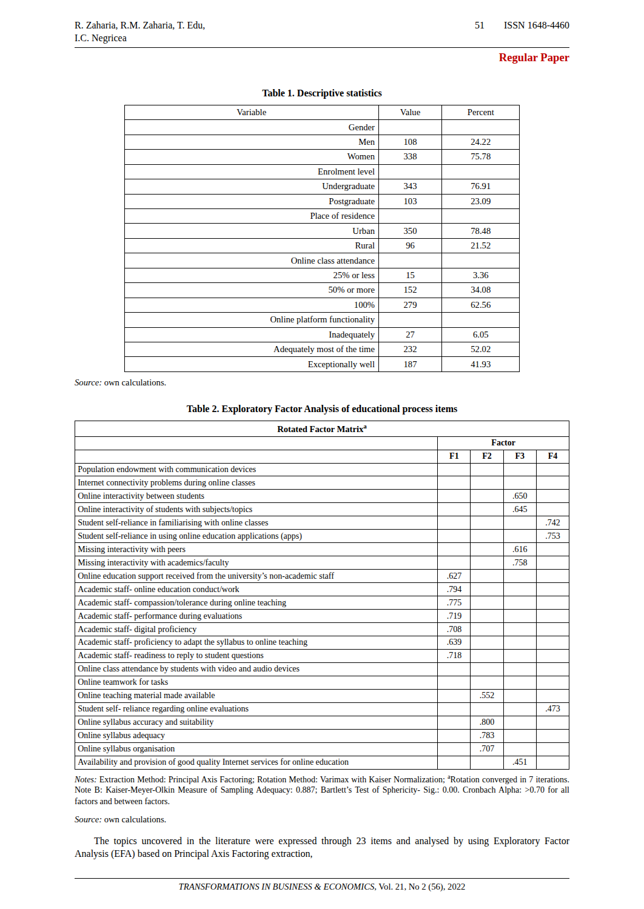R. Zaharia, R.M. Zaharia, T. Edu,
I.C. Negricea
51
ISSN 1648-4460
Regular Paper
Table 1. Descriptive statistics
| Variable | Value | Percent |
| --- | --- | --- |
| Gender | | |
| Men | 108 | 24.22 |
| Women | 338 | 75.78 |
| Enrolment level | | |
| Undergraduate | 343 | 76.91 |
| Postgraduate | 103 | 23.09 |
| Place of residence | | |
| Urban | 350 | 78.48 |
| Rural | 96 | 21.52 |
| Online class attendance | | |
| 25% or less | 15 | 3.36 |
| 50% or more | 152 | 34.08 |
| 100% | 279 | 62.56 |
| Online platform functionality | | |
| Inadequately | 27 | 6.05 |
| Adequately most of the time | 232 | 52.02 |
| Exceptionally well | 187 | 41.93 |
Source: own calculations.
Table 2. Exploratory Factor Analysis of educational process items
| Rotated Factor Matrix a |
| --- |
| | Factor |
| | F1 | F2 | F3 | F4 |
| Population endowment with communication devices | | | | |
| Internet connectivity problems during online classes | | | | |
| Online interactivity between students | | | .650 | |
| Online interactivity of students with subjects/topics | | | .645 | |
| Student self-reliance in familiarising with online classes | | | | .742 |
| Student self-reliance in using online education applications (apps) | | | | .753 |
| Missing interactivity with peers | | | .616 | |
| Missing interactivity with academics/faculty | | | .758 | |
| Online education support received from the university’s non-academic staff | .627 | | | |
| Academic staff- online education conduct/work | .794 | | | |
| Academic staff- compassion/tolerance during online teaching | .775 | | | |
| Academic staff- performance during evaluations | .719 | | | |
| Academic staff- digital proficiency | .708 | | | |
| Academic staff- proficiency to adapt the syllabus to online teaching | .639 | | | |
| Academic staff- readiness to reply to student questions | .718 | | | |
| Online class attendance by students with video and audio devices | | | | |
| Online teamwork for tasks | | | | |
| Online teaching material made available | | .552 | | |
| Student self- reliance regarding online evaluations | | | | .473 |
| Online syllabus accuracy and suitability | | .800 | | |
| Online syllabus adequacy | | .783 | | |
| Online syllabus organisation | | .707 | | |
| Availability and provision of good quality Internet services for online education | | | .451 | |
Notes: Extraction Method: Principal Axis Factoring; Rotation Method: Varimax with Kaiser Normalization; aRotation converged in 7 iterations. Note B: Kaiser-Meyer-Olkin Measure of Sampling Adequacy: 0.887; Bartlett’s Test of Sphericity- Sig.: 0.00. Cronbach Alpha: >0.70 for all factors and between factors.
Source: own calculations.
The topics uncovered in the literature were expressed through 23 items and analysed by using Exploratory Factor Analysis (EFA) based on Principal Axis Factoring extraction,
TRANSFORMATIONS IN BUSINESS & ECONOMICS, Vol. 21, No 2 (56), 2022